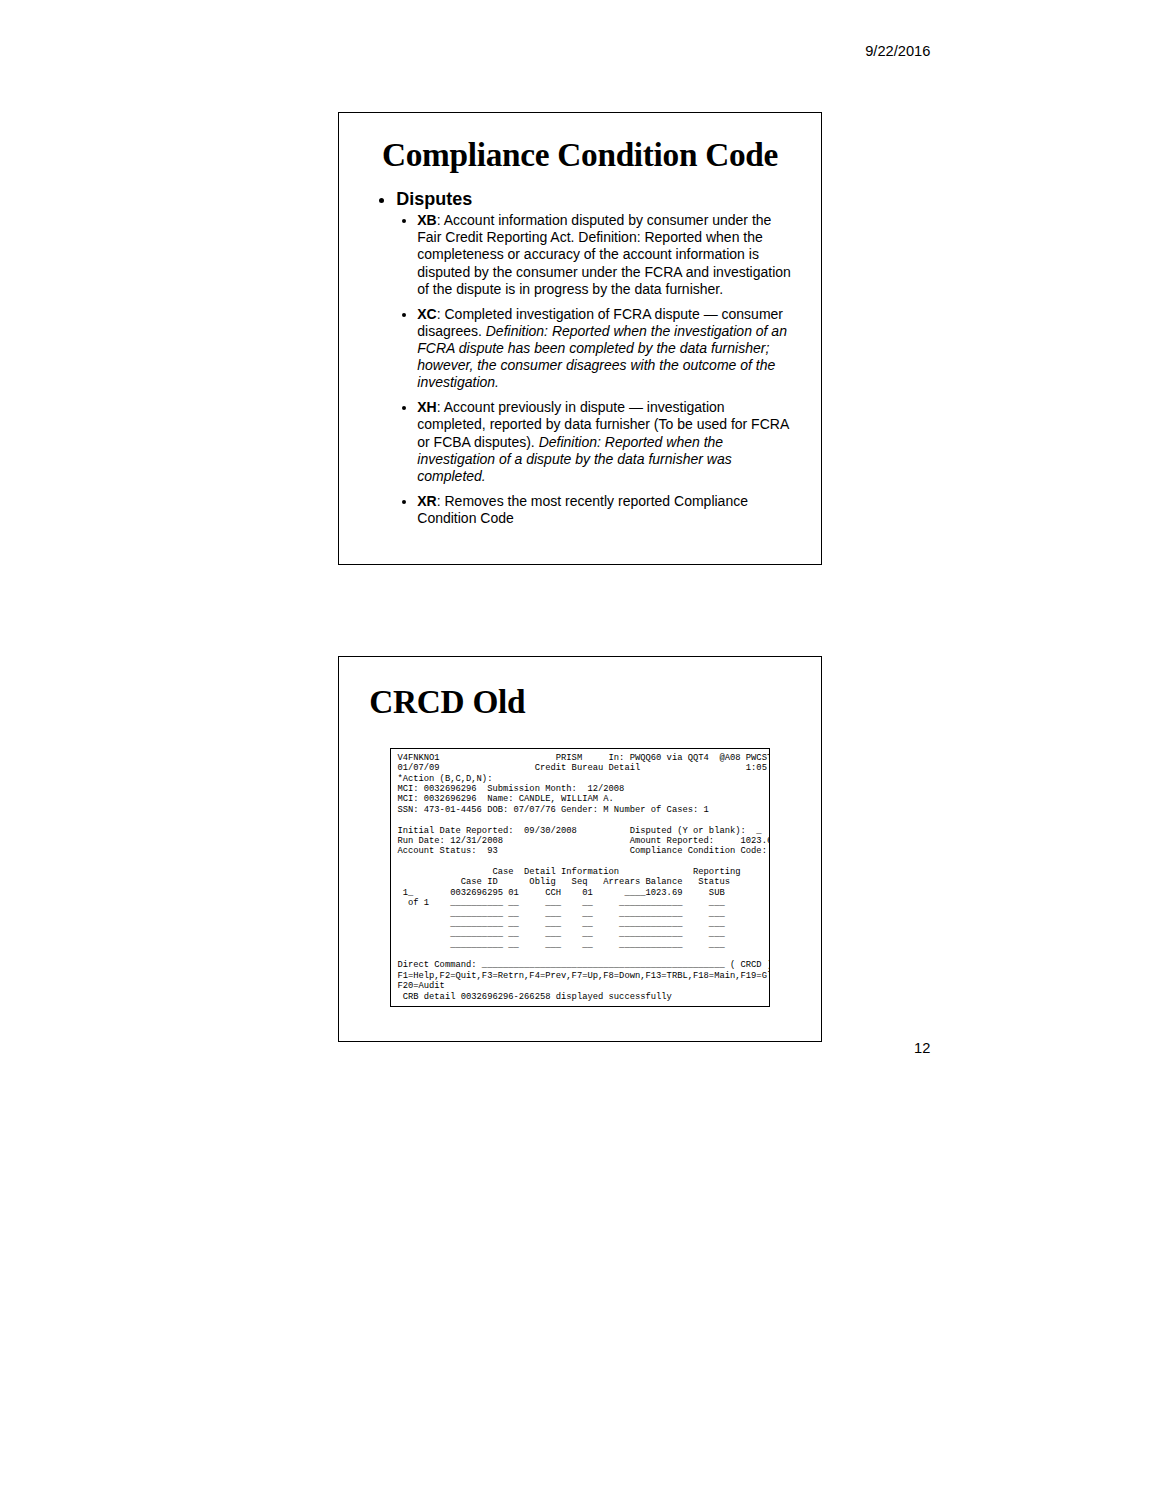9/22/2016
Compliance Condition Code
Disputes
XB: Account information disputed by consumer under the Fair Credit Reporting Act. Definition: Reported when the completeness or accuracy of the account information is disputed by the consumer under the FCRA and investigation of the dispute is in progress by the data furnisher.
XC: Completed investigation of FCRA dispute — consumer disagrees. Definition: Reported when the investigation of an FCRA dispute has been completed by the data furnisher; however, the consumer disagrees with the outcome of the investigation.
XH: Account previously in dispute — investigation completed, reported by data furnisher (To be used for FCRA or FCBA disputes). Definition: Reported when the investigation of a dispute by the data furnisher was completed.
XR: Removes the most recently reported Compliance Condition Code
CRCD Old
V4FNKNO1                      PRISM     In: PWQQ60 via QQT4  @A08 PWCST01
01/07/09                  Credit Bureau Detail                    1:05 PM
*Action (B,C,D,N):
MCI: 0032696296  Submission Month:  12/2008
MCI: 0032696296  Name: CANDLE, WILLIAM A.
SSN: 473-01-4456 DOB: 07/07/76 Gender: M Number of Cases: 1

Initial Date Reported:  09/30/2008          Disputed (Y or blank):  _
Run Date: 12/31/2008                        Amount Reported:     1023.69
Account Status:  93                         Compliance Condition Code:

                  Case  Detail Information              Reporting
            Case ID      Oblig   Seq   Arrears Balance   Status
 1_       0032696295 01     CCH    01      ____1023.69     SUB
  of 1    __________ __     ___    __     ____________     ___
          __________ __     ___    __     ____________     ___
          __________ __     ___    __     ____________     ___
          __________ __     ___    __     ____________     ___
          __________ __     ___    __     ____________     ___

Direct Command: ______________________________________________ ( CRCD )
F1=Help,F2=Quit,F3=Retrn,F4=Prev,F7=Up,F8=Down,F13=TRBL,F18=Main,F19=Glob
F20=Audit
 CRB detail 0032696296-266258 displayed successfully
12